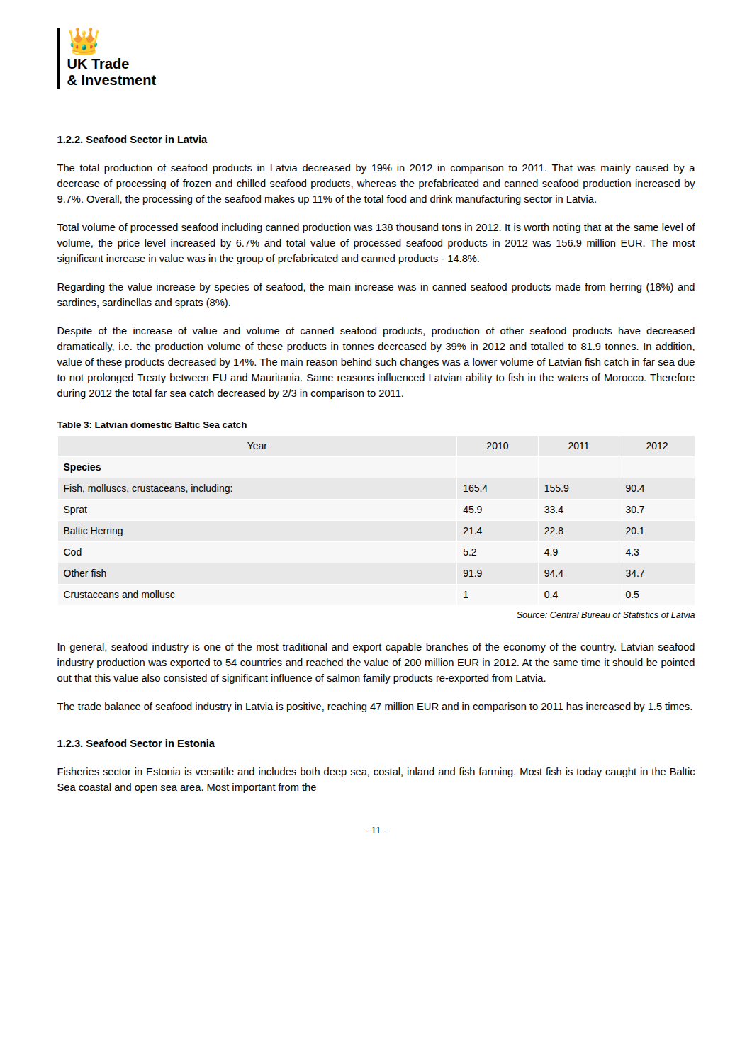👑
UK Trade
& Investment
1.2.2. Seafood Sector in Latvia
The total production of seafood products in Latvia decreased by 19% in 2012 in comparison to 2011. That was mainly caused by a decrease of processing of frozen and chilled seafood products, whereas the prefabricated and canned seafood production increased by 9.7%. Overall, the processing of the seafood makes up 11% of the total food and drink manufacturing sector in Latvia.
Total volume of processed seafood including canned production was 138 thousand tons in 2012. It is worth noting that at the same level of volume, the price level increased by 6.7% and total value of processed seafood products in 2012 was 156.9 million EUR. The most significant increase in value was in the group of prefabricated and canned products - 14.8%.
Regarding the value increase by species of seafood, the main increase was in canned seafood products made from herring (18%) and sardines, sardinellas and sprats (8%).
Despite of the increase of value and volume of canned seafood products, production of other seafood products have decreased dramatically, i.e. the production volume of these products in tonnes decreased by 39% in 2012 and totalled to 81.9 tonnes. In addition, value of these products decreased by 14%. The main reason behind such changes was a lower volume of Latvian fish catch in far sea due to not prolonged Treaty between EU and Mauritania. Same reasons influenced Latvian ability to fish in the waters of Morocco. Therefore during 2012 the total far sea catch decreased by 2/3 in comparison to 2011.
Table 3: Latvian domestic Baltic Sea catch
| Year | 2010 | 2011 | 2012 |
| Species | | | |
| Fish, molluscs, crustaceans, including: | 165.4 | 155.9 | 90.4 |
| Sprat | 45.9 | 33.4 | 30.7 |
| Baltic Herring | 21.4 | 22.8 | 20.1 |
| Cod | 5.2 | 4.9 | 4.3 |
| Other fish | 91.9 | 94.4 | 34.7 |
| Crustaceans and mollusc | 1 | 0.4 | 0.5 |
Source: Central Bureau of Statistics of Latvia
In general, seafood industry is one of the most traditional and export capable branches of the economy of the country. Latvian seafood industry production was exported to 54 countries and reached the value of 200 million EUR in 2012. At the same time it should be pointed out that this value also consisted of significant influence of salmon family products re-exported from Latvia.
The trade balance of seafood industry in Latvia is positive, reaching 47 million EUR and in comparison to 2011 has increased by 1.5 times.
1.2.3. Seafood Sector in Estonia
Fisheries sector in Estonia is versatile and includes both deep sea, costal, inland and fish farming. Most fish is today caught in the Baltic Sea coastal and open sea area. Most important from the
- 11 -